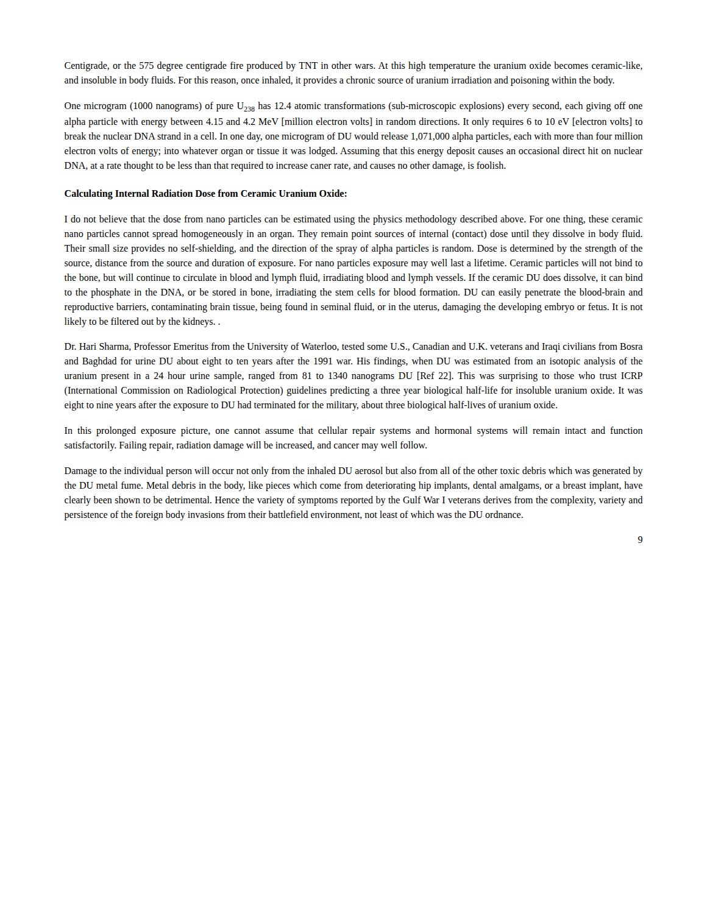Centigrade, or the 575 degree centigrade fire produced by TNT in other wars. At this high temperature the uranium oxide becomes ceramic-like, and insoluble in body fluids. For this reason, once inhaled, it provides a chronic source of uranium irradiation and poisoning within the body.
One microgram (1000 nanograms) of pure U238 has 12.4 atomic transformations (sub-microscopic explosions) every second, each giving off one alpha particle with energy between 4.15 and 4.2 MeV [million electron volts] in random directions. It only requires 6 to 10 eV [electron volts] to break the nuclear DNA strand in a cell. In one day, one microgram of DU would release 1,071,000 alpha particles, each with more than four million electron volts of energy; into whatever organ or tissue it was lodged. Assuming that this energy deposit causes an occasional direct hit on nuclear DNA, at a rate thought to be less than that required to increase caner rate, and causes no other damage, is foolish.
Calculating Internal Radiation Dose from Ceramic Uranium Oxide:
I do not believe that the dose from nano particles can be estimated using the physics methodology described above. For one thing, these ceramic nano particles cannot spread homogeneously in an organ. They remain point sources of internal (contact) dose until they dissolve in body fluid. Their small size provides no self-shielding, and the direction of the spray of alpha particles is random. Dose is determined by the strength of the source, distance from the source and duration of exposure. For nano particles exposure may well last a lifetime. Ceramic particles will not bind to the bone, but will continue to circulate in blood and lymph fluid, irradiating blood and lymph vessels. If the ceramic DU does dissolve, it can bind to the phosphate in the DNA, or be stored in bone, irradiating the stem cells for blood formation. DU can easily penetrate the blood-brain and reproductive barriers, contaminating brain tissue, being found in seminal fluid, or in the uterus, damaging the developing embryo or fetus. It is not likely to be filtered out by the kidneys. .
Dr. Hari Sharma, Professor Emeritus from the University of Waterloo, tested some U.S., Canadian and U.K. veterans and Iraqi civilians from Bosra and Baghdad for urine DU about eight to ten years after the 1991 war. His findings, when DU was estimated from an isotopic analysis of the uranium present in a 24 hour urine sample, ranged from 81 to 1340 nanograms DU [Ref 22]. This was surprising to those who trust ICRP (International Commission on Radiological Protection) guidelines predicting a three year biological half-life for insoluble uranium oxide. It was eight to nine years after the exposure to DU had terminated for the military, about three biological half-lives of uranium oxide.
In this prolonged exposure picture, one cannot assume that cellular repair systems and hormonal systems will remain intact and function satisfactorily. Failing repair, radiation damage will be increased, and cancer may well follow.
Damage to the individual person will occur not only from the inhaled DU aerosol but also from all of the other toxic debris which was generated by the DU metal fume. Metal debris in the body, like pieces which come from deteriorating hip implants, dental amalgams, or a breast implant, have clearly been shown to be detrimental. Hence the variety of symptoms reported by the Gulf War I veterans derives from the complexity, variety and persistence of the foreign body invasions from their battlefield environment, not least of which was the DU ordnance.
9